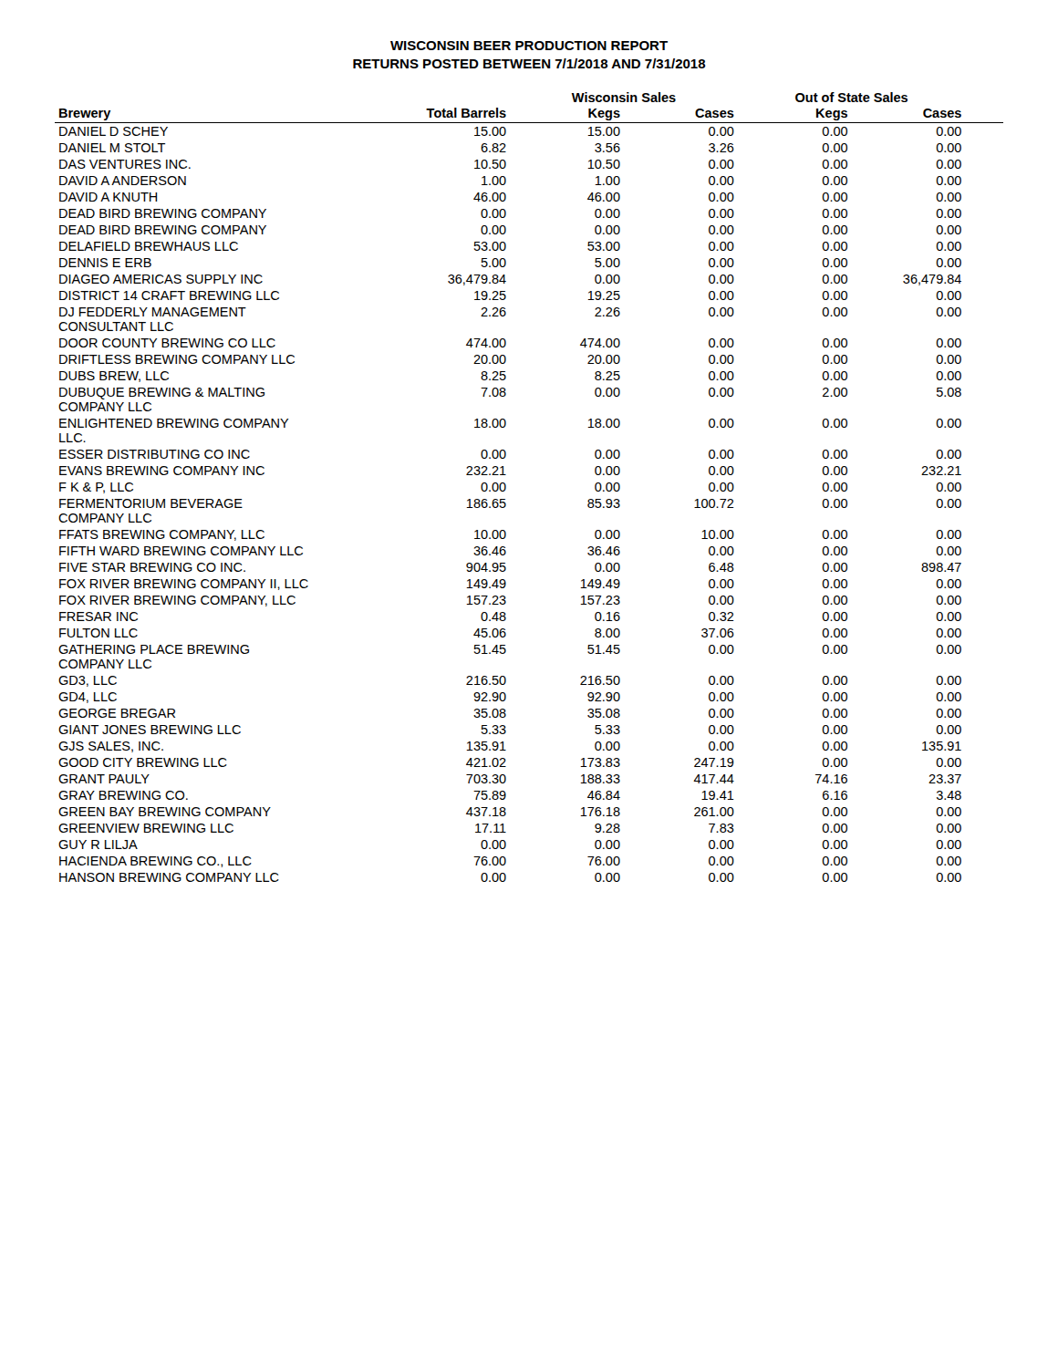WISCONSIN BEER PRODUCTION REPORT
RETURNS POSTED BETWEEN 7/1/2018 AND 7/31/2018
| | | Wisconsin Sales | Out of State Sales | |
| --- | --- | --- | --- | --- |
| Brewery | Total Barrels | Kegs | Cases | Kegs | Cases | |
| DANIEL D SCHEY | 15.00 | 15.00 | 0.00 | 0.00 | 0.00 | |
| DANIEL M STOLT | 6.82 | 3.56 | 3.26 | 0.00 | 0.00 | |
| DAS VENTURES INC. | 10.50 | 10.50 | 0.00 | 0.00 | 0.00 | |
| DAVID A ANDERSON | 1.00 | 1.00 | 0.00 | 0.00 | 0.00 | |
| DAVID A KNUTH | 46.00 | 46.00 | 0.00 | 0.00 | 0.00 | |
| DEAD BIRD BREWING COMPANY | 0.00 | 0.00 | 0.00 | 0.00 | 0.00 | |
| DEAD BIRD BREWING COMPANY | 0.00 | 0.00 | 0.00 | 0.00 | 0.00 | |
| DELAFIELD BREWHAUS LLC | 53.00 | 53.00 | 0.00 | 0.00 | 0.00 | |
| DENNIS E ERB | 5.00 | 5.00 | 0.00 | 0.00 | 0.00 | |
| DIAGEO AMERICAS SUPPLY INC | 36,479.84 | 0.00 | 0.00 | 0.00 | 36,479.84 | |
| DISTRICT 14 CRAFT BREWING LLC | 19.25 | 19.25 | 0.00 | 0.00 | 0.00 | |
| DJ FEDDERLY MANAGEMENT CONSULTANT LLC | 2.26 | 2.26 | 0.00 | 0.00 | 0.00 | |
| DOOR COUNTY BREWING CO LLC | 474.00 | 474.00 | 0.00 | 0.00 | 0.00 | |
| DRIFTLESS BREWING COMPANY LLC | 20.00 | 20.00 | 0.00 | 0.00 | 0.00 | |
| DUBS BREW, LLC | 8.25 | 8.25 | 0.00 | 0.00 | 0.00 | |
| DUBUQUE BREWING & MALTING COMPANY LLC | 7.08 | 0.00 | 0.00 | 2.00 | 5.08 | |
| ENLIGHTENED BREWING COMPANY LLC. | 18.00 | 18.00 | 0.00 | 0.00 | 0.00 | |
| ESSER DISTRIBUTING CO INC | 0.00 | 0.00 | 0.00 | 0.00 | 0.00 | |
| EVANS BREWING COMPANY INC | 232.21 | 0.00 | 0.00 | 0.00 | 232.21 | |
| F K & P, LLC | 0.00 | 0.00 | 0.00 | 0.00 | 0.00 | |
| FERMENTORIUM BEVERAGE COMPANY LLC | 186.65 | 85.93 | 100.72 | 0.00 | 0.00 | |
| FFATS BREWING COMPANY, LLC | 10.00 | 0.00 | 10.00 | 0.00 | 0.00 | |
| FIFTH WARD BREWING COMPANY LLC | 36.46 | 36.46 | 0.00 | 0.00 | 0.00 | |
| FIVE STAR BREWING CO INC. | 904.95 | 0.00 | 6.48 | 0.00 | 898.47 | |
| FOX RIVER BREWING COMPANY II, LLC | 149.49 | 149.49 | 0.00 | 0.00 | 0.00 | |
| FOX RIVER BREWING COMPANY, LLC | 157.23 | 157.23 | 0.00 | 0.00 | 0.00 | |
| FRESAR INC | 0.48 | 0.16 | 0.32 | 0.00 | 0.00 | |
| FULTON LLC | 45.06 | 8.00 | 37.06 | 0.00 | 0.00 | |
| GATHERING PLACE BREWING COMPANY LLC | 51.45 | 51.45 | 0.00 | 0.00 | 0.00 | |
| GD3, LLC | 216.50 | 216.50 | 0.00 | 0.00 | 0.00 | |
| GD4, LLC | 92.90 | 92.90 | 0.00 | 0.00 | 0.00 | |
| GEORGE BREGAR | 35.08 | 35.08 | 0.00 | 0.00 | 0.00 | |
| GIANT JONES BREWING LLC | 5.33 | 5.33 | 0.00 | 0.00 | 0.00 | |
| GJS SALES, INC. | 135.91 | 0.00 | 0.00 | 0.00 | 135.91 | |
| GOOD CITY BREWING LLC | 421.02 | 173.83 | 247.19 | 0.00 | 0.00 | |
| GRANT PAULY | 703.30 | 188.33 | 417.44 | 74.16 | 23.37 | |
| GRAY BREWING CO. | 75.89 | 46.84 | 19.41 | 6.16 | 3.48 | |
| GREEN BAY BREWING COMPANY | 437.18 | 176.18 | 261.00 | 0.00 | 0.00 | |
| GREENVIEW BREWING LLC | 17.11 | 9.28 | 7.83 | 0.00 | 0.00 | |
| GUY R LILJA | 0.00 | 0.00 | 0.00 | 0.00 | 0.00 | |
| HACIENDA BREWING CO., LLC | 76.00 | 76.00 | 0.00 | 0.00 | 0.00 | |
| HANSON BREWING COMPANY LLC | 0.00 | 0.00 | 0.00 | 0.00 | 0.00 | |